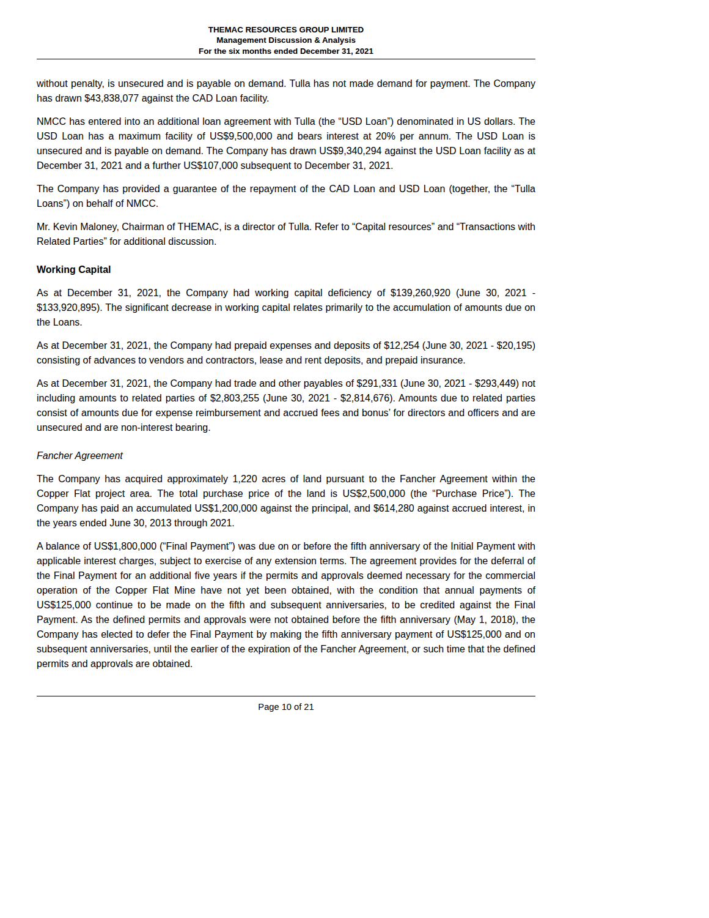THEMAC RESOURCES GROUP LIMITED
Management Discussion & Analysis
For the six months ended December 31, 2021
without penalty, is unsecured and is payable on demand. Tulla has not made demand for payment. The Company has drawn $43,838,077 against the CAD Loan facility.
NMCC has entered into an additional loan agreement with Tulla (the “USD Loan”) denominated in US dollars. The USD Loan has a maximum facility of US$9,500,000 and bears interest at 20% per annum. The USD Loan is unsecured and is payable on demand. The Company has drawn US$9,340,294 against the USD Loan facility as at December 31, 2021 and a further US$107,000 subsequent to December 31, 2021.
The Company has provided a guarantee of the repayment of the CAD Loan and USD Loan (together, the “Tulla Loans”) on behalf of NMCC.
Mr. Kevin Maloney, Chairman of THEMAC, is a director of Tulla. Refer to “Capital resources” and “Transactions with Related Parties” for additional discussion.
Working Capital
As at December 31, 2021, the Company had working capital deficiency of $139,260,920 (June 30, 2021 - $133,920,895). The significant decrease in working capital relates primarily to the accumulation of amounts due on the Loans.
As at December 31, 2021, the Company had prepaid expenses and deposits of $12,254 (June 30, 2021 - $20,195) consisting of advances to vendors and contractors, lease and rent deposits, and prepaid insurance.
As at December 31, 2021, the Company had trade and other payables of $291,331 (June 30, 2021 - $293,449) not including amounts to related parties of $2,803,255 (June 30, 2021 - $2,814,676). Amounts due to related parties consist of amounts due for expense reimbursement and accrued fees and bonus’ for directors and officers and are unsecured and are non-interest bearing.
Fancher Agreement
The Company has acquired approximately 1,220 acres of land pursuant to the Fancher Agreement within the Copper Flat project area. The total purchase price of the land is US$2,500,000 (the “Purchase Price”). The Company has paid an accumulated US$1,200,000 against the principal, and $614,280 against accrued interest, in the years ended June 30, 2013 through 2021.
A balance of US$1,800,000 (“Final Payment”) was due on or before the fifth anniversary of the Initial Payment with applicable interest charges, subject to exercise of any extension terms. The agreement provides for the deferral of the Final Payment for an additional five years if the permits and approvals deemed necessary for the commercial operation of the Copper Flat Mine have not yet been obtained, with the condition that annual payments of US$125,000 continue to be made on the fifth and subsequent anniversaries, to be credited against the Final Payment. As the defined permits and approvals were not obtained before the fifth anniversary (May 1, 2018), the Company has elected to defer the Final Payment by making the fifth anniversary payment of US$125,000 and on subsequent anniversaries, until the earlier of the expiration of the Fancher Agreement, or such time that the defined permits and approvals are obtained.
Page 10 of 21